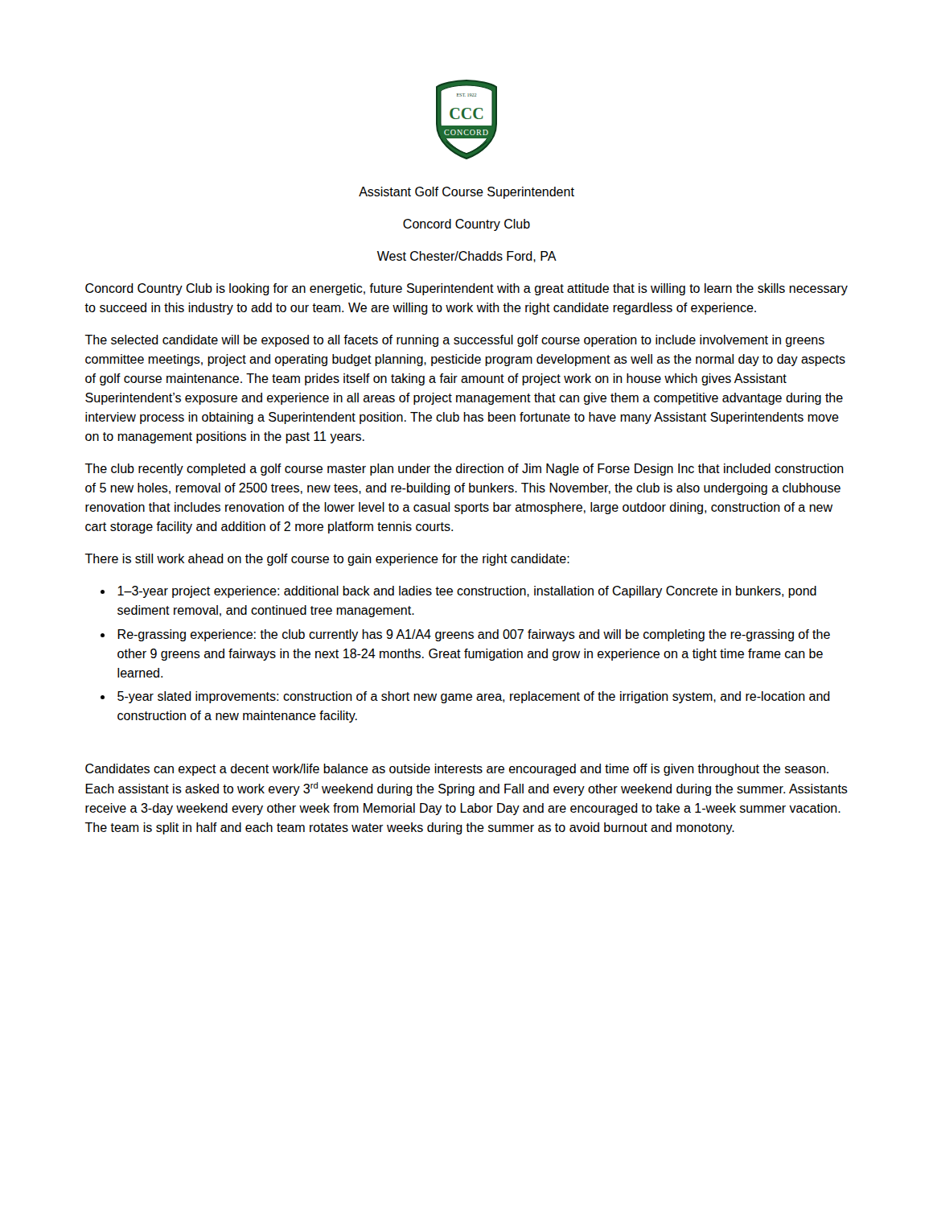EST. 1922 CCC CONCORD
Assistant Golf Course Superintendent
Concord Country Club
West Chester/Chadds Ford, PA
Concord Country Club is looking for an energetic, future Superintendent with a great attitude that is willing to learn the skills necessary to succeed in this industry to add to our team. We are willing to work with the right candidate regardless of experience.
The selected candidate will be exposed to all facets of running a successful golf course operation to include involvement in greens committee meetings, project and operating budget planning, pesticide program development as well as the normal day to day aspects of golf course maintenance. The team prides itself on taking a fair amount of project work on in house which gives Assistant Superintendent’s exposure and experience in all areas of project management that can give them a competitive advantage during the interview process in obtaining a Superintendent position. The club has been fortunate to have many Assistant Superintendents move on to management positions in the past 11 years.
The club recently completed a golf course master plan under the direction of Jim Nagle of Forse Design Inc that included construction of 5 new holes, removal of 2500 trees, new tees, and re-building of bunkers. This November, the club is also undergoing a clubhouse renovation that includes renovation of the lower level to a casual sports bar atmosphere, large outdoor dining, construction of a new cart storage facility and addition of 2 more platform tennis courts.
There is still work ahead on the golf course to gain experience for the right candidate:
1–3-year project experience: additional back and ladies tee construction, installation of Capillary Concrete in bunkers, pond sediment removal, and continued tree management.
Re-grassing experience: the club currently has 9 A1/A4 greens and 007 fairways and will be completing the re-grassing of the other 9 greens and fairways in the next 18-24 months. Great fumigation and grow in experience on a tight time frame can be learned.
5-year slated improvements: construction of a short new game area, replacement of the irrigation system, and re-location and construction of a new maintenance facility.
Candidates can expect a decent work/life balance as outside interests are encouraged and time off is given throughout the season. Each assistant is asked to work every 3rd weekend during the Spring and Fall and every other weekend during the summer. Assistants receive a 3-day weekend every other week from Memorial Day to Labor Day and are encouraged to take a 1-week summer vacation. The team is split in half and each team rotates water weeks during the summer as to avoid burnout and monotony.